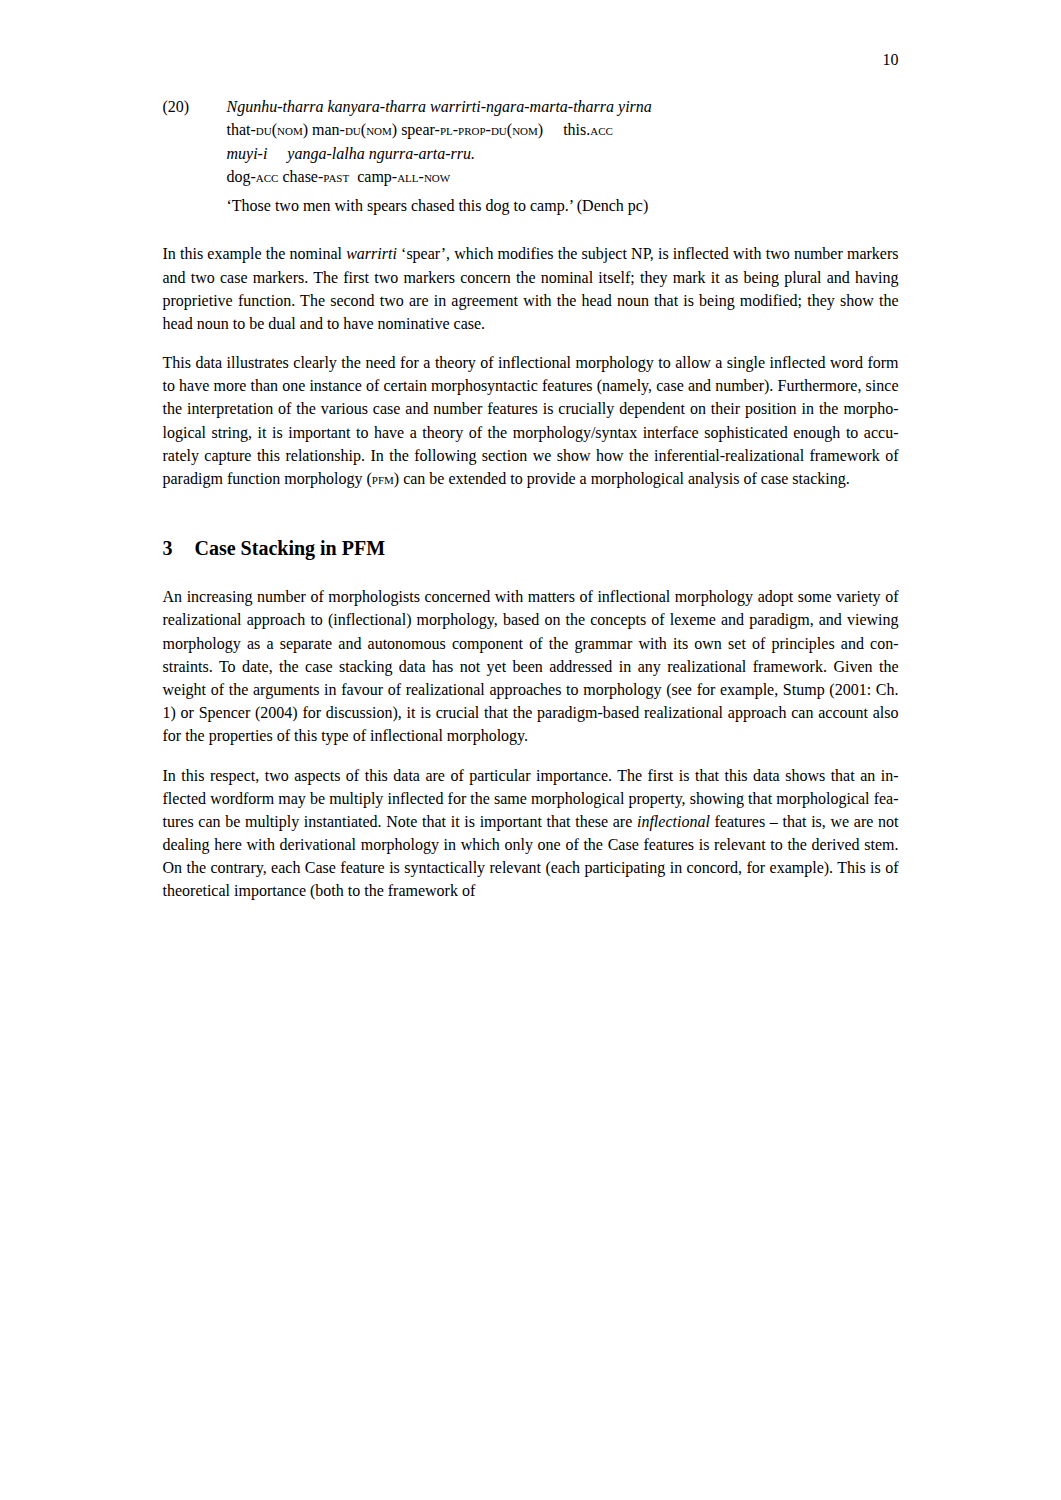10
| (20) | Ngunhu-tharra kanyara-tharra warrirti-ngara-marta-tharra yirna that- du ( nom ) man- du ( nom ) spear- pl-prop-du ( nom ) this. acc muyi-i yanga-lalha ngurra-arta-rru. dog- acc chase- past camp- all-now ‘Those two men with spears chased this dog to camp.’ (Dench pc) |
In this example the nominal warrirti ‘spear’, which modifies the subject NP, is inflected with two number markers and two case markers. The first two markers concern the nominal itself; they mark it as being plural and having proprietive function. The second two are in agreement with the head noun that is being modified; they show the head noun to be dual and to have nominative case.
This data illustrates clearly the need for a theory of inflectional morphology to allow a single inflected word form to have more than one instance of certain morphosyntactic features (namely, case and number). Furthermore, since the interpretation of the various case and number features is crucially dependent on their position in the morphological string, it is important to have a theory of the morphology/syntax interface sophisticated enough to accurately capture this relationship. In the following section we show how the inferential-realizational framework of paradigm function morphology (pfm) can be extended to provide a morphological analysis of case stacking.
3 Case Stacking in PFM
An increasing number of morphologists concerned with matters of inflectional morphology adopt some variety of realizational approach to (inflectional) morphology, based on the concepts of lexeme and paradigm, and viewing morphology as a separate and autonomous component of the grammar with its own set of principles and constraints. To date, the case stacking data has not yet been addressed in any realizational framework. Given the weight of the arguments in favour of realizational approaches to morphology (see for example, Stump (2001: Ch. 1) or Spencer (2004) for discussion), it is crucial that the paradigm-based realizational approach can account also for the properties of this type of inflectional morphology.
In this respect, two aspects of this data are of particular importance. The first is that this data shows that an inflected wordform may be multiply inflected for the same morphological property, showing that morphological features can be multiply instantiated. Note that it is important that these are inflectional features – that is, we are not dealing here with derivational morphology in which only one of the Case features is relevant to the derived stem. On the contrary, each Case feature is syntactically relevant (each participating in concord, for example). This is of theoretical importance (both to the framework of